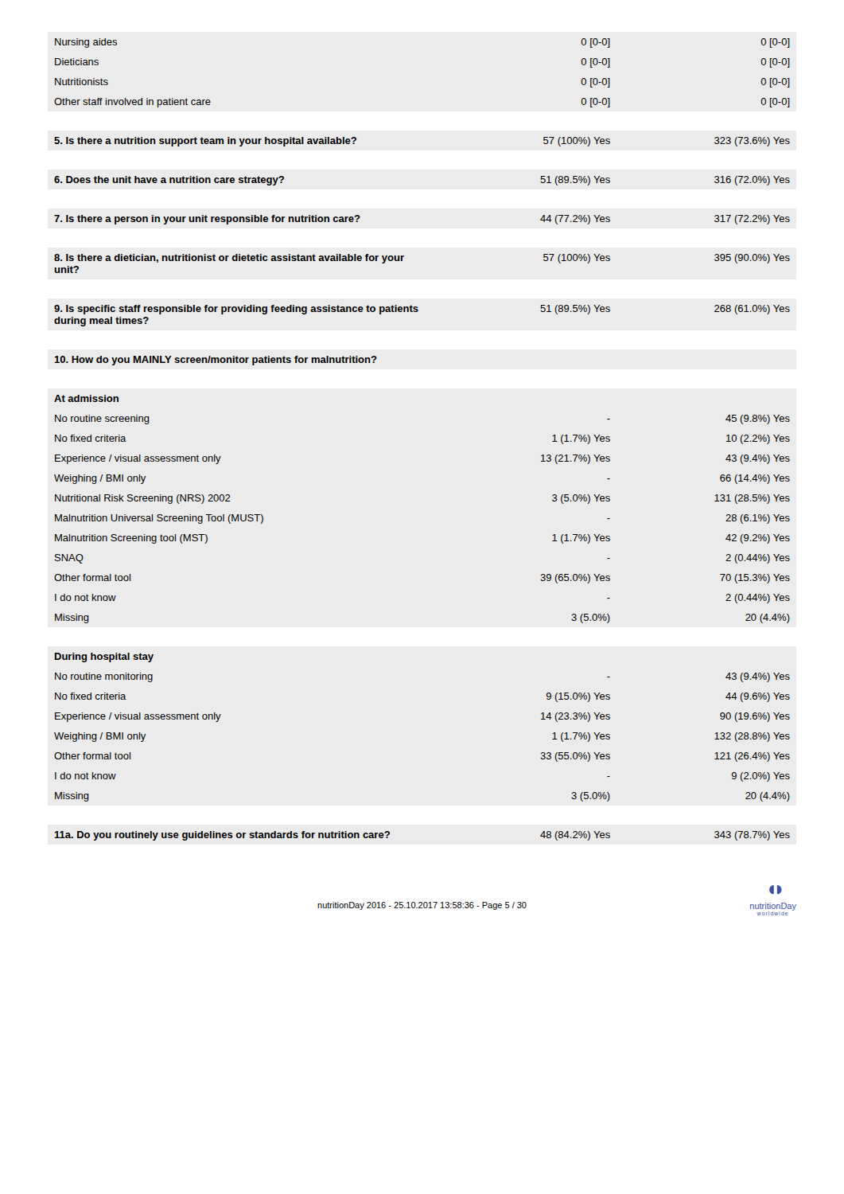| Nursing aides | 0 [0-0] | 0 [0-0] |
| Dieticians | 0 [0-0] | 0 [0-0] |
| Nutritionists | 0 [0-0] | 0 [0-0] |
| Other staff involved in patient care | 0 [0-0] | 0 [0-0] |
| 5. Is there a nutrition support team in your hospital available? | 57 (100%) Yes | 323 (73.6%) Yes |
| 6. Does the unit have a nutrition care strategy? | 51 (89.5%) Yes | 316 (72.0%) Yes |
| 7. Is there a person in your unit responsible for nutrition care? | 44 (77.2%) Yes | 317 (72.2%) Yes |
| 8. Is there a dietician, nutritionist or dietetic assistant available for your unit? | 57 (100%) Yes | 395 (90.0%) Yes |
| 9. Is specific staff responsible for providing feeding assistance to patients during meal times? | 51 (89.5%) Yes | 268 (61.0%) Yes |
| 10. How do you MAINLY screen/monitor patients for malnutrition? |
| At admission |
| No routine screening | - | 45 (9.8%) Yes |
| No fixed criteria | 1 (1.7%) Yes | 10 (2.2%) Yes |
| Experience / visual assessment only | 13 (21.7%) Yes | 43 (9.4%) Yes |
| Weighing / BMI only | - | 66 (14.4%) Yes |
| Nutritional Risk Screening (NRS) 2002 | 3 (5.0%) Yes | 131 (28.5%) Yes |
| Malnutrition Universal Screening Tool (MUST) | - | 28 (6.1%) Yes |
| Malnutrition Screening tool (MST) | 1 (1.7%) Yes | 42 (9.2%) Yes |
| SNAQ | - | 2 (0.44%) Yes |
| Other formal tool | 39 (65.0%) Yes | 70 (15.3%) Yes |
| I do not know | - | 2 (0.44%) Yes |
| Missing | 3 (5.0%) | 20 (4.4%) |
| During hospital stay |
| No routine monitoring | - | 43 (9.4%) Yes |
| No fixed criteria | 9 (15.0%) Yes | 44 (9.6%) Yes |
| Experience / visual assessment only | 14 (23.3%) Yes | 90 (19.6%) Yes |
| Weighing / BMI only | 1 (1.7%) Yes | 132 (28.8%) Yes |
| Other formal tool | 33 (55.0%) Yes | 121 (26.4%) Yes |
| I do not know | - | 9 (2.0%) Yes |
| Missing | 3 (5.0%) | 20 (4.4%) |
| 11a. Do you routinely use guidelines or standards for nutrition care? | 48 (84.2%) Yes | 343 (78.7%) Yes |
nutritionDay 2016 - 25.10.2017 13:58:36 - Page 5 / 30
◖◗
nutritionDay
worldwide